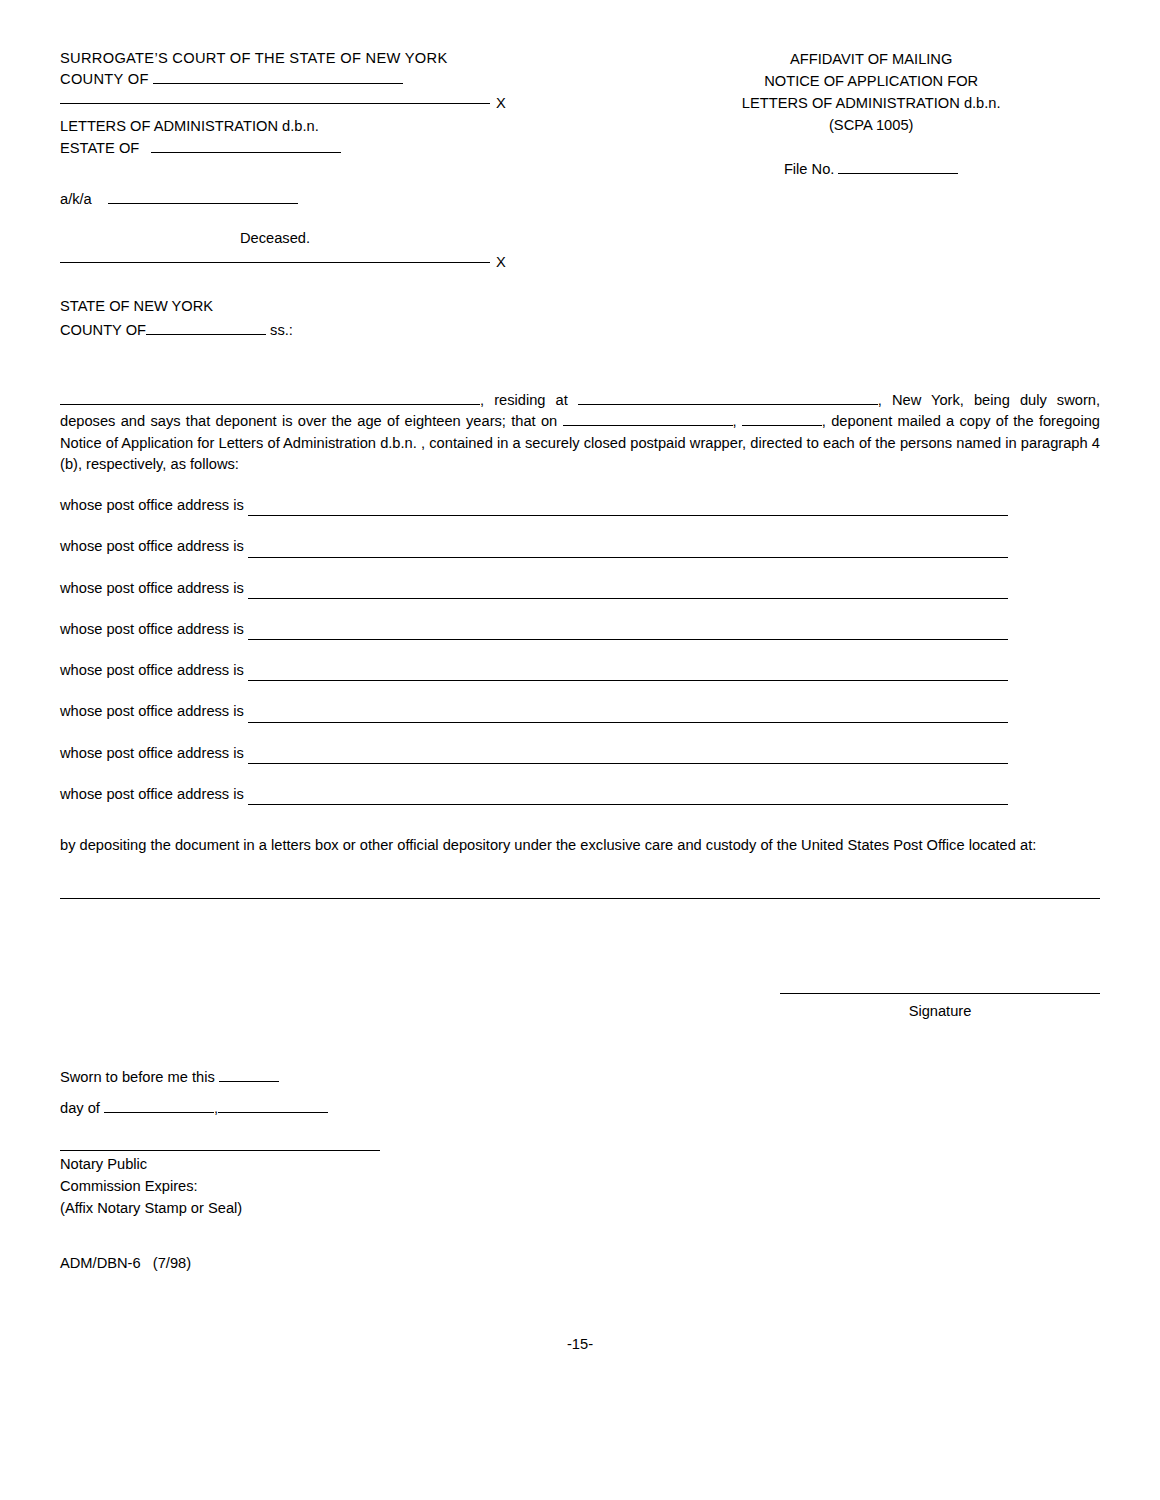SURROGATE’S COURT OF THE STATE OF NEW YORK
COUNTY OF
X
LETTERS OF ADMINISTRATION d.b.n.
ESTATE OF
a/k/a
Deceased.
X
STATE OF NEW YORK
COUNTY OF ss.:
AFFIDAVIT OF MAILING
NOTICE OF APPLICATION FOR
LETTERS OF ADMINISTRATION d.b.n.
(SCPA 1005)
File No.
, residing at , New York, being duly sworn, deposes and says that deponent is over the age of eighteen years; that on , , deponent mailed a copy of the foregoing Notice of Application for Letters of Administration d.b.n. , contained in a securely closed postpaid wrapper, directed to each of the persons named in paragraph 4 (b), respectively, as follows:
whose post office address is
whose post office address is
whose post office address is
whose post office address is
whose post office address is
whose post office address is
whose post office address is
whose post office address is
by depositing the document in a letters box or other official depository under the exclusive care and custody of the United States Post Office located at:
Signature
Sworn to before me this
day of ,
Notary Public
Commission Expires:
(Affix Notary Stamp or Seal)
ADM/DBN-6 (7/98)
-15-